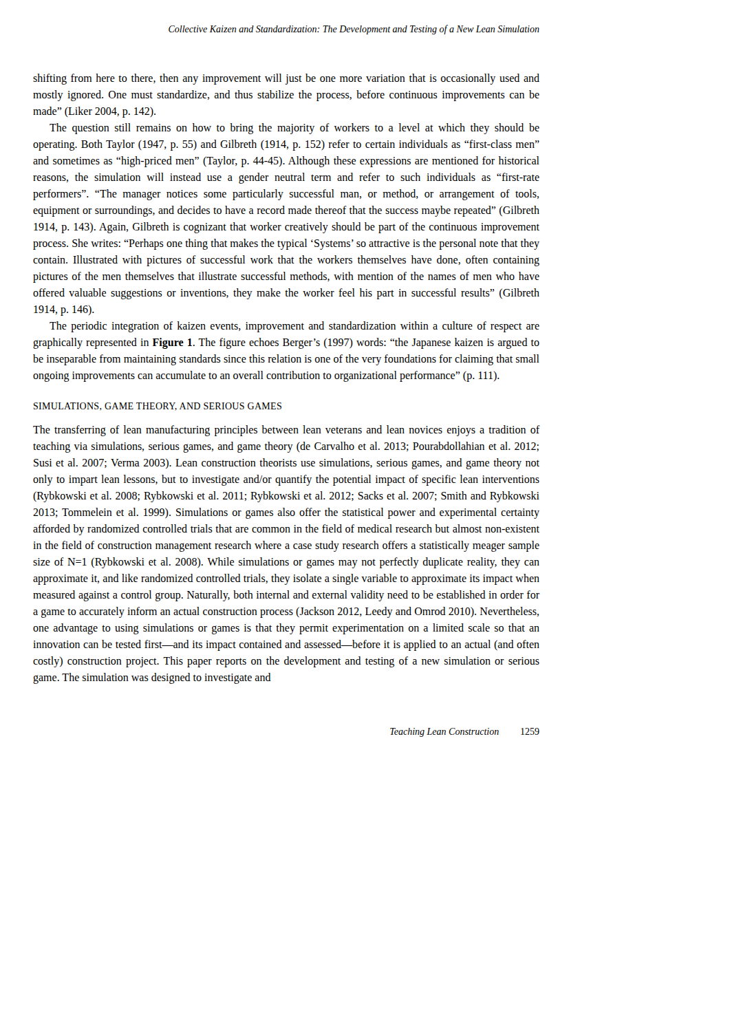Collective Kaizen and Standardization: The Development and Testing of a New Lean Simulation
shifting from here to there, then any improvement will just be one more variation that is occasionally used and mostly ignored. One must standardize, and thus stabilize the process, before continuous improvements can be made” (Liker 2004, p. 142).
The question still remains on how to bring the majority of workers to a level at which they should be operating. Both Taylor (1947, p. 55) and Gilbreth (1914, p. 152) refer to certain individuals as “first-class men” and sometimes as “high-priced men” (Taylor, p. 44-45). Although these expressions are mentioned for historical reasons, the simulation will instead use a gender neutral term and refer to such individuals as “first-rate performers”. “The manager notices some particularly successful man, or method, or arrangement of tools, equipment or surroundings, and decides to have a record made thereof that the success maybe repeated” (Gilbreth 1914, p. 143). Again, Gilbreth is cognizant that worker creatively should be part of the continuous improvement process. She writes: “Perhaps one thing that makes the typical ‘Systems’ so attractive is the personal note that they contain. Illustrated with pictures of successful work that the workers themselves have done, often containing pictures of the men themselves that illustrate successful methods, with mention of the names of men who have offered valuable suggestions or inventions, they make the worker feel his part in successful results” (Gilbreth 1914, p. 146).
The periodic integration of kaizen events, improvement and standardization within a culture of respect are graphically represented in Figure 1. The figure echoes Berger’s (1997) words: “the Japanese kaizen is argued to be inseparable from maintaining standards since this relation is one of the very foundations for claiming that small ongoing improvements can accumulate to an overall contribution to organizational performance” (p. 111).
Simulations, game theory, and serious games
The transferring of lean manufacturing principles between lean veterans and lean novices enjoys a tradition of teaching via simulations, serious games, and game theory (de Carvalho et al. 2013; Pourabdollahian et al. 2012; Susi et al. 2007; Verma 2003). Lean construction theorists use simulations, serious games, and game theory not only to impart lean lessons, but to investigate and/or quantify the potential impact of specific lean interventions (Rybkowski et al. 2008; Rybkowski et al. 2011; Rybkowski et al. 2012; Sacks et al. 2007; Smith and Rybkowski 2013; Tommelein et al. 1999). Simulations or games also offer the statistical power and experimental certainty afforded by randomized controlled trials that are common in the field of medical research but almost non-existent in the field of construction management research where a case study research offers a statistically meager sample size of N=1 (Rybkowski et al. 2008). While simulations or games may not perfectly duplicate reality, they can approximate it, and like randomized controlled trials, they isolate a single variable to approximate its impact when measured against a control group. Naturally, both internal and external validity need to be established in order for a game to accurately inform an actual construction process (Jackson 2012, Leedy and Omrod 2010). Nevertheless, one advantage to using simulations or games is that they permit experimentation on a limited scale so that an innovation can be tested first—and its impact contained and assessed—before it is applied to an actual (and often costly) construction project. This paper reports on the development and testing of a new simulation or serious game. The simulation was designed to investigate and
Teaching Lean Construction 1259